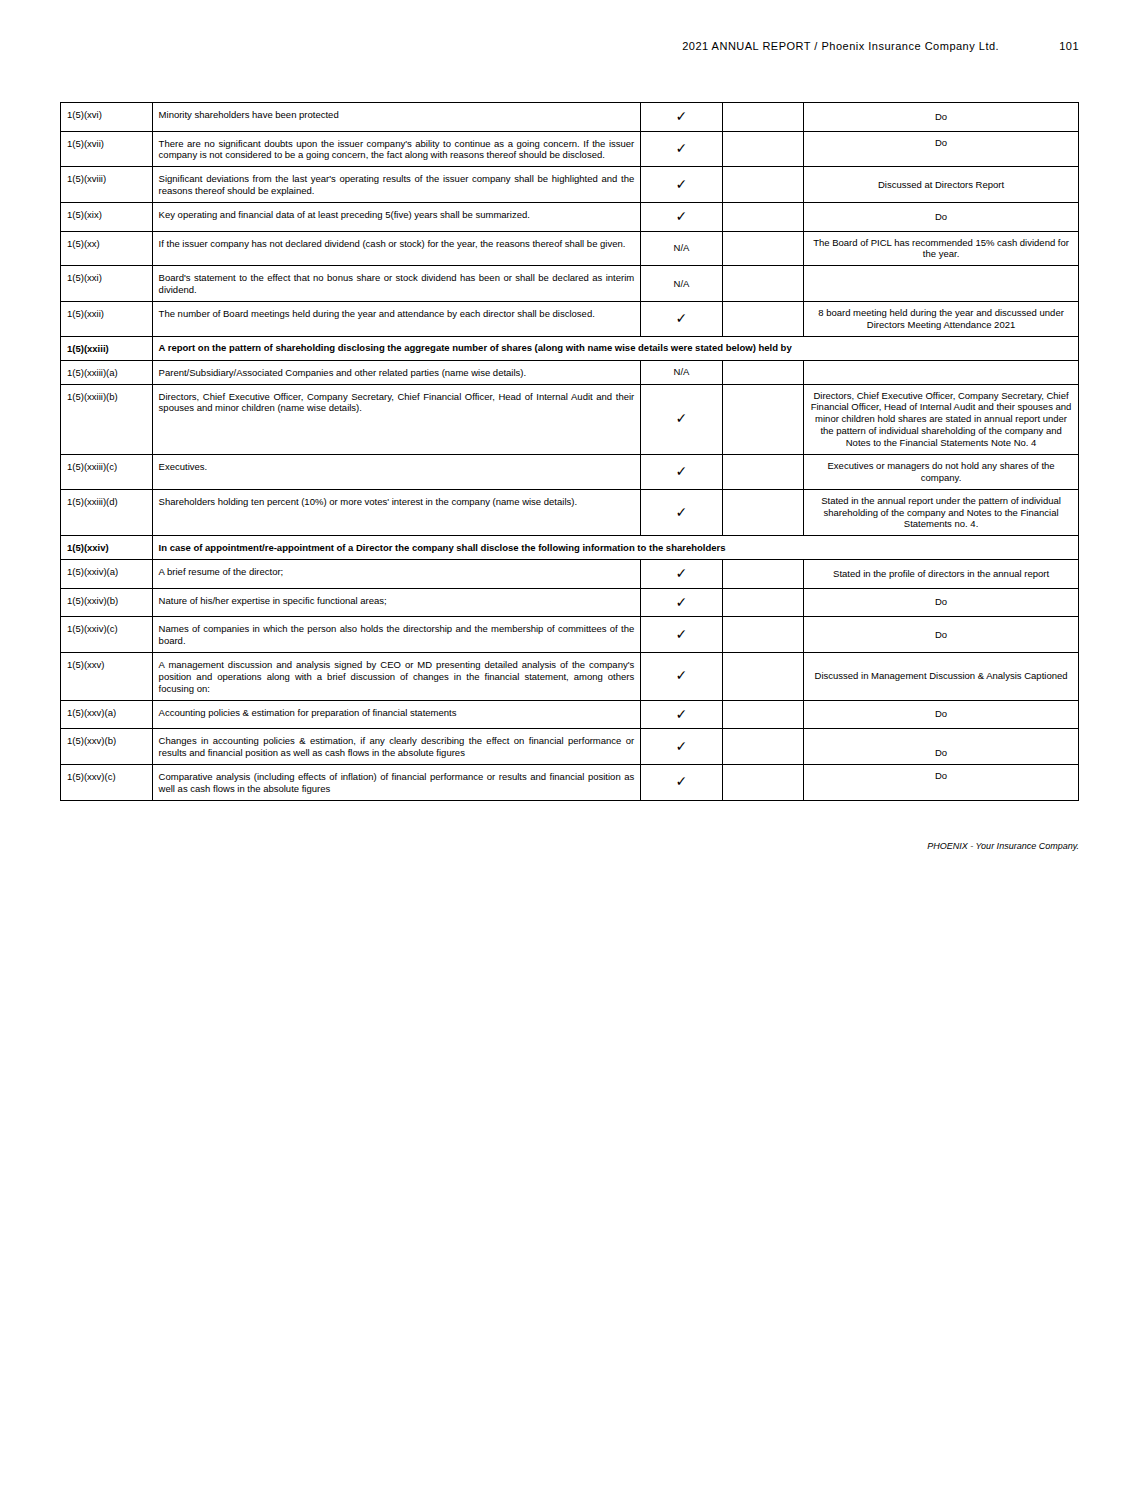2021 ANNUAL REPORT / Phoenix Insurance Company Ltd. 101
| 1(5)(xvi) | Minority shareholders have been protected | ✓ | | Do |
| 1(5)(xvii) | There are no significant doubts upon the issuer company's ability to continue as a going concern. If the issuer company is not considered to be a going concern, the fact along with reasons thereof should be disclosed. | ✓ | | Do |
| 1(5)(xviii) | Significant deviations from the last year's operating results of the issuer company shall be highlighted and the reasons thereof should be explained. | ✓ | | Discussed at Directors Report |
| 1(5)(xix) | Key operating and financial data of at least preceding 5(five) years shall be summarized. | ✓ | | Do |
| 1(5)(xx) | If the issuer company has not declared dividend (cash or stock) for the year, the reasons thereof shall be given. | N/A | | The Board of PICL has recommended 15% cash dividend for the year. |
| 1(5)(xxi) | Board's statement to the effect that no bonus share or stock dividend has been or shall be declared as interim dividend. | N/A | | |
| 1(5)(xxii) | The number of Board meetings held during the year and attendance by each director shall be disclosed. | ✓ | | 8 board meeting held during the year and discussed under Directors Meeting Attendance 2021 |
| 1(5)(xxiii) | A report on the pattern of shareholding disclosing the aggregate number of shares (along with name wise details were stated below) held by |
| 1(5)(xxiii)(a) | Parent/Subsidiary/Associated Companies and other related parties (name wise details). | N/A | | |
| 1(5)(xxiii)(b) | Directors, Chief Executive Officer, Company Secretary, Chief Financial Officer, Head of Internal Audit and their spouses and minor children (name wise details). | ✓ | | Directors, Chief Executive Officer, Company Secretary, Chief Financial Officer, Head of Internal Audit and their spouses and minor children hold shares are stated in annual report under the pattern of individual shareholding of the company and Notes to the Financial Statements Note No. 4 |
| 1(5)(xxiii)(c) | Executives. | ✓ | | Executives or managers do not hold any shares of the company. |
| 1(5)(xxiii)(d) | Shareholders holding ten percent (10%) or more votes' interest in the company (name wise details). | ✓ | | Stated in the annual report under the pattern of individual shareholding of the company and Notes to the Financial Statements no. 4. |
| 1(5)(xxiv) | In case of appointment/re-appointment of a Director the company shall disclose the following information to the shareholders |
| 1(5)(xxiv)(a) | A brief resume of the director; | ✓ | | Stated in the profile of directors in the annual report |
| 1(5)(xxiv)(b) | Nature of his/her expertise in specific functional areas; | ✓ | | Do |
| 1(5)(xxiv)(c) | Names of companies in which the person also holds the directorship and the membership of committees of the board. | ✓ | | Do |
| 1(5)(xxv) | A management discussion and analysis signed by CEO or MD presenting detailed analysis of the company's position and operations along with a brief discussion of changes in the financial statement, among others focusing on: | ✓ | | Discussed in Management Discussion & Analysis Captioned |
| 1(5)(xxv)(a) | Accounting policies & estimation for preparation of financial statements | ✓ | | Do |
| 1(5)(xxv)(b) | Changes in accounting policies & estimation, if any clearly describing the effect on financial performance or results and financial position as well as cash flows in the absolute figures | ✓ | | Do |
| 1(5)(xxv)(c) | Comparative analysis (including effects of inflation) of financial performance or results and financial position as well as cash flows in the absolute figures | ✓ | | Do |
PHOENIX - Your Insurance Company.